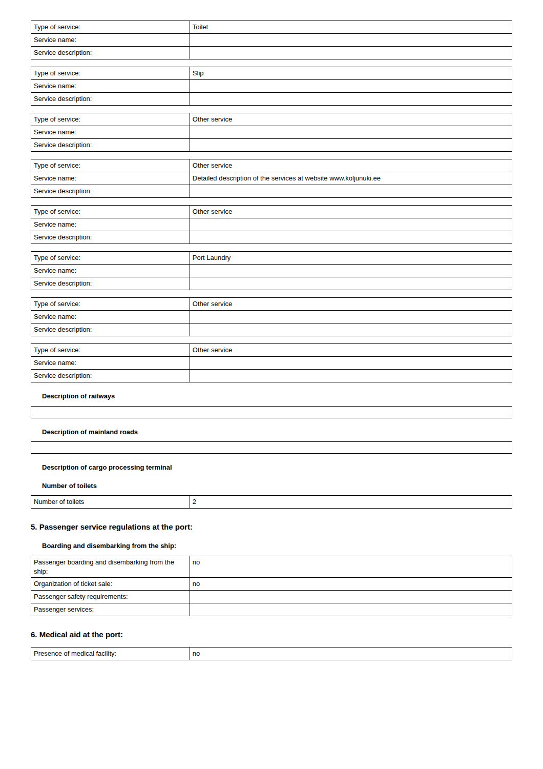| Type of service: | Toilet |
| Service name: | |
| Service description: | |
| Type of service: | Slip |
| Service name: | |
| Service description: | |
| Type of service: | Other service |
| Service name: | |
| Service description: | |
| Type of service: | Other service |
| Service name: | Detailed description of the services at website www.koljunuki.ee |
| Service description: | |
| Type of service: | Other service |
| Service name: | |
| Service description: | |
| Type of service: | Port Laundry |
| Service name: | |
| Service description: | |
| Type of service: | Other service |
| Service name: | |
| Service description: | |
| Type of service: | Other service |
| Service name: | |
| Service description: | |
Description of railways
Description of mainland roads
Description of cargo processing terminal
Number of toilets
| Number of toilets | 2 |
5. Passenger service regulations at the port:
Boarding and disembarking from the ship:
| Passenger boarding and disembarking from the ship: | no |
| Organization of ticket sale: | no |
| Passenger safety requirements: | |
| Passenger services: | |
6. Medical aid at the port:
| Presence of medical facility: | no |